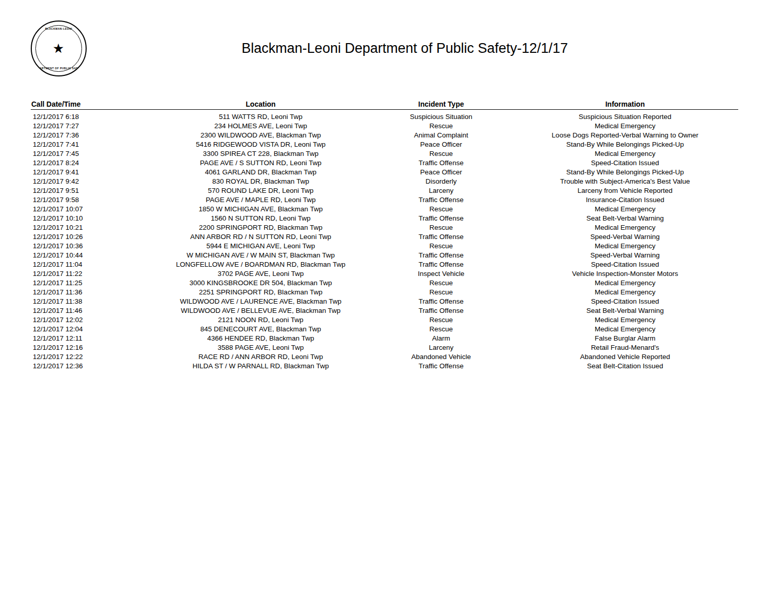BLACKMAN-LEONI
★
DEPARTMENT OF PUBLIC SAFETY
Blackman-Leoni Department of Public Safety-12/1/17
| Call Date/Time | Location | Incident Type | Information |
| --- | --- | --- | --- |
| 12/1/2017 6:18 | 511 WATTS RD, Leoni Twp | Suspicious Situation | Suspicious Situation Reported |
| 12/1/2017 7:27 | 234 HOLMES AVE, Leoni Twp | Rescue | Medical Emergency |
| 12/1/2017 7:36 | 2300 WILDWOOD AVE, Blackman Twp | Animal Complaint | Loose Dogs Reported-Verbal Warning to Owner |
| 12/1/2017 7:41 | 5416 RIDGEWOOD VISTA DR, Leoni Twp | Peace Officer | Stand-By While Belongings Picked-Up |
| 12/1/2017 7:45 | 3300 SPIREA CT 228, Blackman Twp | Rescue | Medical Emergency |
| 12/1/2017 8:24 | PAGE AVE / S SUTTON RD, Leoni Twp | Traffic Offense | Speed-Citation Issued |
| 12/1/2017 9:41 | 4061 GARLAND DR, Blackman Twp | Peace Officer | Stand-By While Belongings Picked-Up |
| 12/1/2017 9:42 | 830 ROYAL DR, Blackman Twp | Disorderly | Trouble with Subject-America's Best Value |
| 12/1/2017 9:51 | 570 ROUND LAKE DR, Leoni Twp | Larceny | Larceny from Vehicle Reported |
| 12/1/2017 9:58 | PAGE AVE / MAPLE RD, Leoni Twp | Traffic Offense | Insurance-Citation Issued |
| 12/1/2017 10:07 | 1850 W MICHIGAN AVE, Blackman Twp | Rescue | Medical Emergency |
| 12/1/2017 10:10 | 1560 N SUTTON RD, Leoni Twp | Traffic Offense | Seat Belt-Verbal Warning |
| 12/1/2017 10:21 | 2200 SPRINGPORT RD, Blackman Twp | Rescue | Medical Emergency |
| 12/1/2017 10:26 | ANN ARBOR RD / N SUTTON RD, Leoni Twp | Traffic Offense | Speed-Verbal Warning |
| 12/1/2017 10:36 | 5944 E MICHIGAN AVE, Leoni Twp | Rescue | Medical Emergency |
| 12/1/2017 10:44 | W MICHIGAN AVE / W MAIN ST, Blackman Twp | Traffic Offense | Speed-Verbal Warning |
| 12/1/2017 11:04 | LONGFELLOW AVE / BOARDMAN RD, Blackman Twp | Traffic Offense | Speed-Citation Issued |
| 12/1/2017 11:22 | 3702 PAGE AVE, Leoni Twp | Inspect Vehicle | Vehicle Inspection-Monster Motors |
| 12/1/2017 11:25 | 3000 KINGSBROOKE DR 504, Blackman Twp | Rescue | Medical Emergency |
| 12/1/2017 11:36 | 2251 SPRINGPORT RD, Blackman Twp | Rescue | Medical Emergency |
| 12/1/2017 11:38 | WILDWOOD AVE / LAURENCE AVE, Blackman Twp | Traffic Offense | Speed-Citation Issued |
| 12/1/2017 11:46 | WILDWOOD AVE / BELLEVUE AVE, Blackman Twp | Traffic Offense | Seat Belt-Verbal Warning |
| 12/1/2017 12:02 | 2121 NOON RD, Leoni Twp | Rescue | Medical Emergency |
| 12/1/2017 12:04 | 845 DENECOURT AVE, Blackman Twp | Rescue | Medical Emergency |
| 12/1/2017 12:11 | 4366 HENDEE RD, Blackman Twp | Alarm | False Burglar Alarm |
| 12/1/2017 12:16 | 3588 PAGE AVE, Leoni Twp | Larceny | Retail Fraud-Menard's |
| 12/1/2017 12:22 | RACE RD / ANN ARBOR RD, Leoni Twp | Abandoned Vehicle | Abandoned Vehicle Reported |
| 12/1/2017 12:36 | HILDA ST / W PARNALL RD, Blackman Twp | Traffic Offense | Seat Belt-Citation Issued |